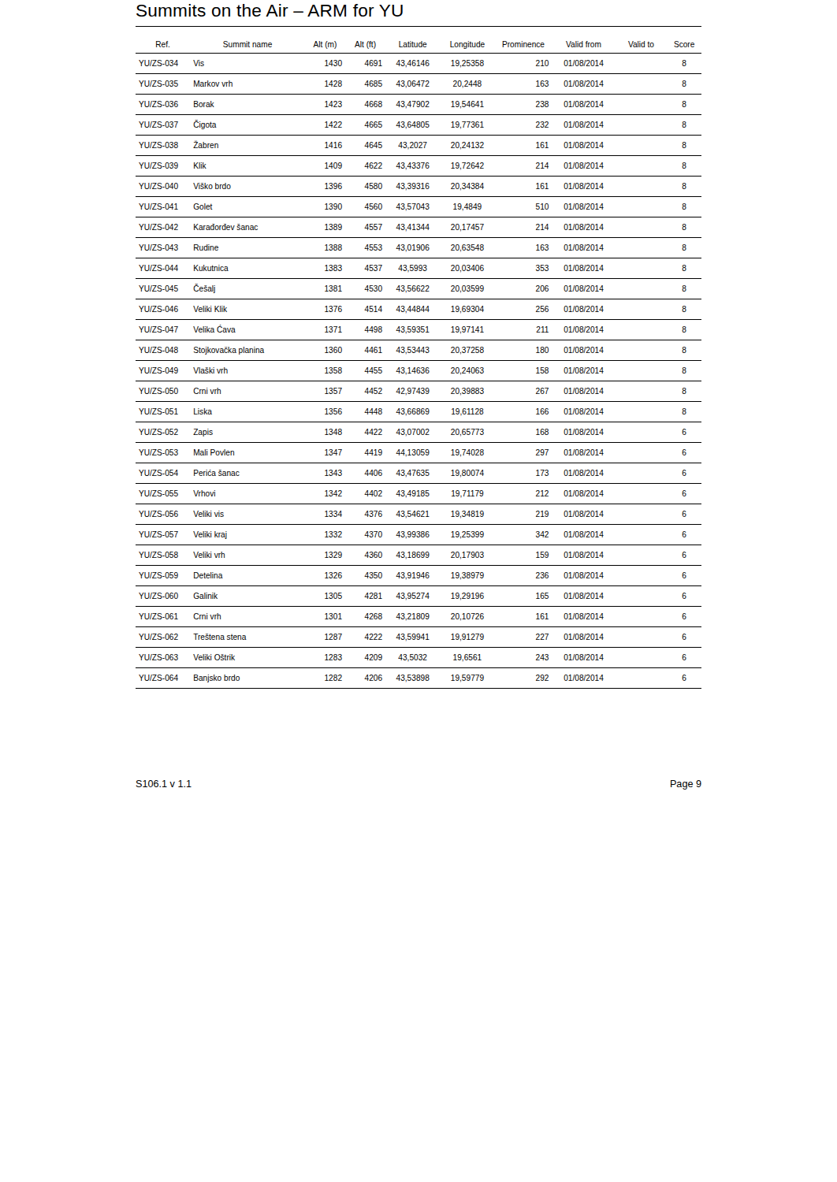Summits on the Air – ARM for YU
| Ref. | Summit name | Alt (m) | Alt (ft) | Latitude | Longitude | Prominence | Valid from | Valid to | Score |
| --- | --- | --- | --- | --- | --- | --- | --- | --- | --- |
| YU/ZS-034 | Vis | 1430 | 4691 | 43,46146 | 19,25358 | 210 | 01/08/2014 | | 8 |
| YU/ZS-035 | Markov vrh | 1428 | 4685 | 43,06472 | 20,2448 | 163 | 01/08/2014 | | 8 |
| YU/ZS-036 | Borak | 1423 | 4668 | 43,47902 | 19,54641 | 238 | 01/08/2014 | | 8 |
| YU/ZS-037 | Čigota | 1422 | 4665 | 43,64805 | 19,77361 | 232 | 01/08/2014 | | 8 |
| YU/ZS-038 | Žabren | 1416 | 4645 | 43,2027 | 20,24132 | 161 | 01/08/2014 | | 8 |
| YU/ZS-039 | Klik | 1409 | 4622 | 43,43376 | 19,72642 | 214 | 01/08/2014 | | 8 |
| YU/ZS-040 | Viško brdo | 1396 | 4580 | 43,39316 | 20,34384 | 161 | 01/08/2014 | | 8 |
| YU/ZS-041 | Golet | 1390 | 4560 | 43,57043 | 19,4849 | 510 | 01/08/2014 | | 8 |
| YU/ZS-042 | Karađorđev šanac | 1389 | 4557 | 43,41344 | 20,17457 | 214 | 01/08/2014 | | 8 |
| YU/ZS-043 | Rudine | 1388 | 4553 | 43,01906 | 20,63548 | 163 | 01/08/2014 | | 8 |
| YU/ZS-044 | Kukutnica | 1383 | 4537 | 43,5993 | 20,03406 | 353 | 01/08/2014 | | 8 |
| YU/ZS-045 | Češalj | 1381 | 4530 | 43,56622 | 20,03599 | 206 | 01/08/2014 | | 8 |
| YU/ZS-046 | Veliki Klik | 1376 | 4514 | 43,44844 | 19,69304 | 256 | 01/08/2014 | | 8 |
| YU/ZS-047 | Velika Ćava | 1371 | 4498 | 43,59351 | 19,97141 | 211 | 01/08/2014 | | 8 |
| YU/ZS-048 | Stojkovačka planina | 1360 | 4461 | 43,53443 | 20,37258 | 180 | 01/08/2014 | | 8 |
| YU/ZS-049 | Vlaški vrh | 1358 | 4455 | 43,14636 | 20,24063 | 158 | 01/08/2014 | | 8 |
| YU/ZS-050 | Crni vrh | 1357 | 4452 | 42,97439 | 20,39883 | 267 | 01/08/2014 | | 8 |
| YU/ZS-051 | Liska | 1356 | 4448 | 43,66869 | 19,61128 | 166 | 01/08/2014 | | 8 |
| YU/ZS-052 | Zapis | 1348 | 4422 | 43,07002 | 20,65773 | 168 | 01/08/2014 | | 6 |
| YU/ZS-053 | Mali Povlen | 1347 | 4419 | 44,13059 | 19,74028 | 297 | 01/08/2014 | | 6 |
| YU/ZS-054 | Perića šanac | 1343 | 4406 | 43,47635 | 19,80074 | 173 | 01/08/2014 | | 6 |
| YU/ZS-055 | Vrhovi | 1342 | 4402 | 43,49185 | 19,71179 | 212 | 01/08/2014 | | 6 |
| YU/ZS-056 | Veliki vis | 1334 | 4376 | 43,54621 | 19,34819 | 219 | 01/08/2014 | | 6 |
| YU/ZS-057 | Veliki kraj | 1332 | 4370 | 43,99386 | 19,25399 | 342 | 01/08/2014 | | 6 |
| YU/ZS-058 | Veliki vrh | 1329 | 4360 | 43,18699 | 20,17903 | 159 | 01/08/2014 | | 6 |
| YU/ZS-059 | Detelina | 1326 | 4350 | 43,91946 | 19,38979 | 236 | 01/08/2014 | | 6 |
| YU/ZS-060 | Galinik | 1305 | 4281 | 43,95274 | 19,29196 | 165 | 01/08/2014 | | 6 |
| YU/ZS-061 | Crni vrh | 1301 | 4268 | 43,21809 | 20,10726 | 161 | 01/08/2014 | | 6 |
| YU/ZS-062 | Treštena stena | 1287 | 4222 | 43,59941 | 19,91279 | 227 | 01/08/2014 | | 6 |
| YU/ZS-063 | Veliki Oštrik | 1283 | 4209 | 43,5032 | 19,6561 | 243 | 01/08/2014 | | 6 |
| YU/ZS-064 | Banjsko brdo | 1282 | 4206 | 43,53898 | 19,59779 | 292 | 01/08/2014 | | 6 |
S106.1 v 1.1 Page 9